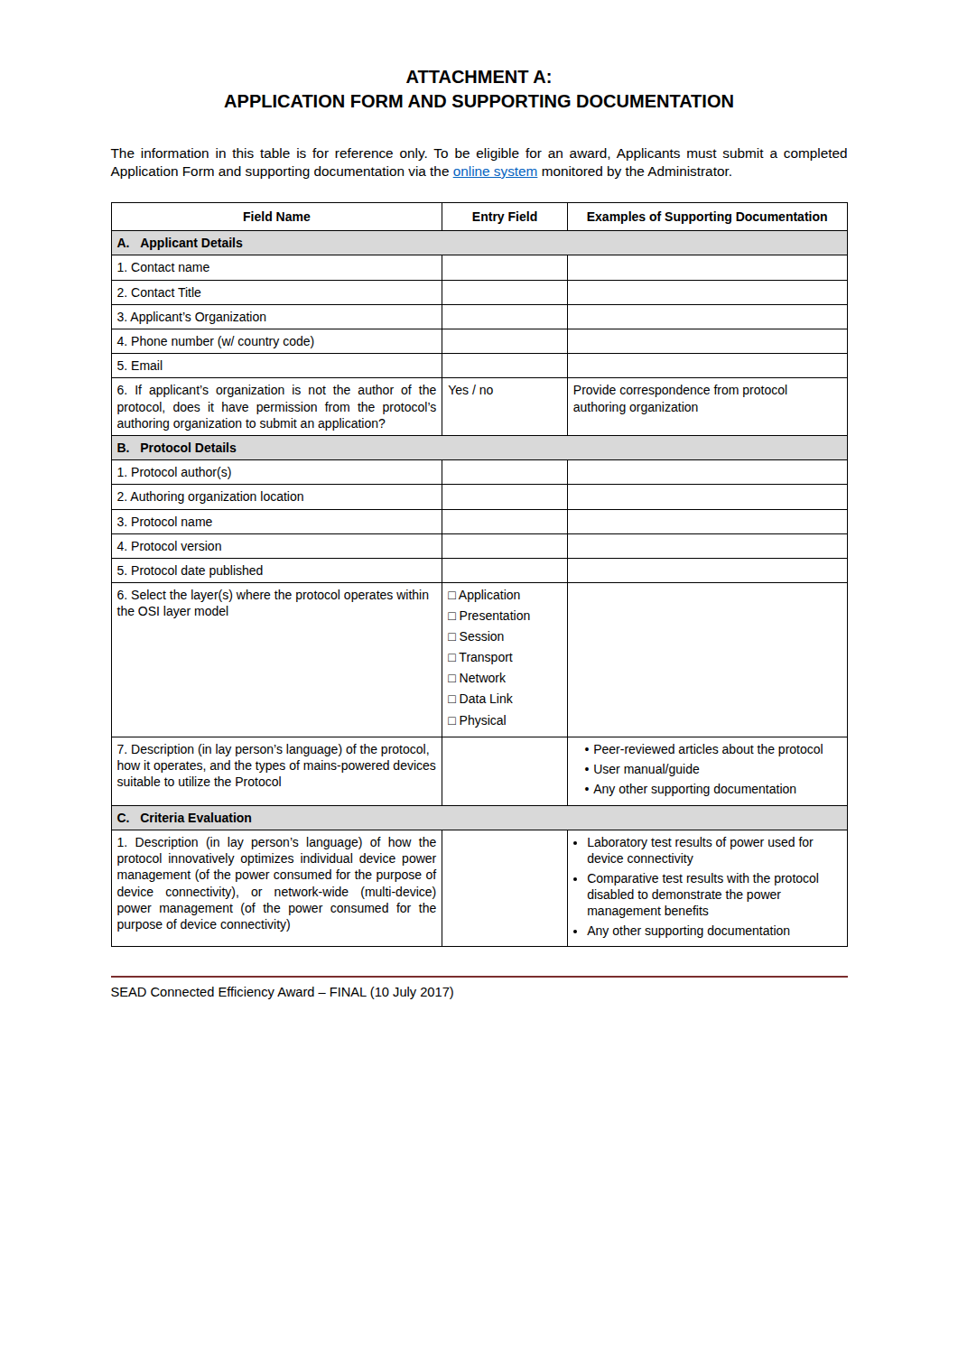ATTACHMENT A:
APPLICATION FORM AND SUPPORTING DOCUMENTATION
The information in this table is for reference only. To be eligible for an award, Applicants must submit a completed Application Form and supporting documentation via the online system monitored by the Administrator.
| Field Name | Entry Field | Examples of Supporting Documentation |
| --- | --- | --- |
| A. Applicant Details |
| 1. Contact name | | |
| 2. Contact Title | | |
| 3. Applicant’s Organization | | |
| 4. Phone number (w/ country code) | | |
| 5. Email | | |
| 6. If applicant’s organization is not the author of the protocol, does it have permission from the protocol’s authoring organization to submit an application? | Yes / no | Provide correspondence from protocol authoring organization |
| B. Protocol Details |
| 1. Protocol author(s) | | |
| 2. Authoring organization location | | |
| 3. Protocol name | | |
| 4. Protocol version | | |
| 5. Protocol date published | | |
| 6. Select the layer(s) where the protocol operates within the OSI layer model | □ Application □ Presentation □ Session □ Transport □ Network □ Data Link □ Physical | |
| 7. Description (in lay person’s language) of the protocol, how it operates, and the types of mains-powered devices suitable to utilize the Protocol | | Peer-reviewed articles about the protocol User manual/guide Any other supporting documentation |
| C. Criteria Evaluation |
| 1. Description (in lay person’s language) of how the protocol innovatively optimizes individual device power management (of the power consumed for the purpose of device connectivity), or network-wide (multi-device) power management (of the power consumed for the purpose of device connectivity) | | Laboratory test results of power used for device connectivity Comparative test results with the protocol disabled to demonstrate the power management benefits Any other supporting documentation |
SEAD Connected Efficiency Award – FINAL (10 July 2017)